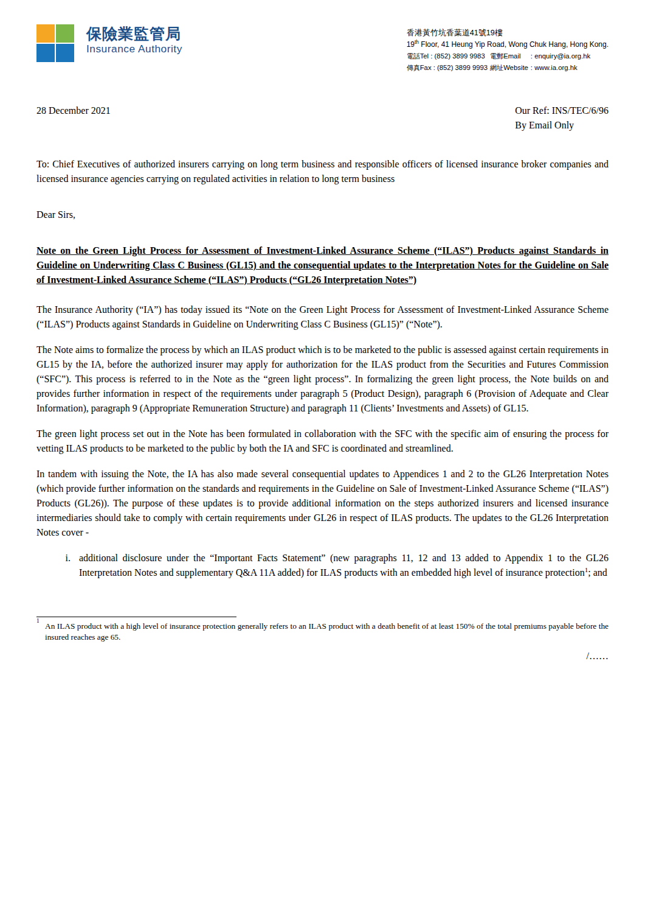保險業監管局
Insurance Authority
香港黃竹坑香葉道41號19樓
19th Floor, 41 Heung Yip Road, Wong Chuk Hang, Hong Kong.
| 電話Tel : (852) 3899 9983 | 電郵Email | : enquiry@ia.org.hk |
| 傳真Fax : (852) 3899 9993 | 網址Website | : www.ia.org.hk |
28 December 2021
Our Ref: INS/TEC/6/96
By Email Only
To: Chief Executives of authorized insurers carrying on long term business and responsible officers of licensed insurance broker companies and licensed insurance agencies carrying on regulated activities in relation to long term business
Dear Sirs,
Note on the Green Light Process for Assessment of Investment-Linked Assurance Scheme (“ILAS”) Products against Standards in Guideline on Underwriting Class C Business (GL15) and the consequential updates to the Interpretation Notes for the Guideline on Sale of Investment-Linked Assurance Scheme (“ILAS”) Products (“GL26 Interpretation Notes”)
The Insurance Authority (“IA”) has today issued its “Note on the Green Light Process for Assessment of Investment-Linked Assurance Scheme (“ILAS”) Products against Standards in Guideline on Underwriting Class C Business (GL15)” (“Note”).
The Note aims to formalize the process by which an ILAS product which is to be marketed to the public is assessed against certain requirements in GL15 by the IA, before the authorized insurer may apply for authorization for the ILAS product from the Securities and Futures Commission (“SFC”). This process is referred to in the Note as the “green light process”. In formalizing the green light process, the Note builds on and provides further information in respect of the requirements under paragraph 5 (Product Design), paragraph 6 (Provision of Adequate and Clear Information), paragraph 9 (Appropriate Remuneration Structure) and paragraph 11 (Clients’ Investments and Assets) of GL15.
The green light process set out in the Note has been formulated in collaboration with the SFC with the specific aim of ensuring the process for vetting ILAS products to be marketed to the public by both the IA and SFC is coordinated and streamlined.
In tandem with issuing the Note, the IA has also made several consequential updates to Appendices 1 and 2 to the GL26 Interpretation Notes (which provide further information on the standards and requirements in the Guideline on Sale of Investment-Linked Assurance Scheme (“ILAS”) Products (GL26)). The purpose of these updates is to provide additional information on the steps authorized insurers and licensed insurance intermediaries should take to comply with certain requirements under GL26 in respect of ILAS products. The updates to the GL26 Interpretation Notes cover -
additional disclosure under the “Important Facts Statement” (new paragraphs 11, 12 and 13 added to Appendix 1 to the GL26 Interpretation Notes and supplementary Q&A 11A added) for ILAS products with an embedded high level of insurance protection1; and
1 An ILAS product with a high level of insurance protection generally refers to an ILAS product with a death benefit of at least 150% of the total premiums payable before the insured reaches age 65.
/……